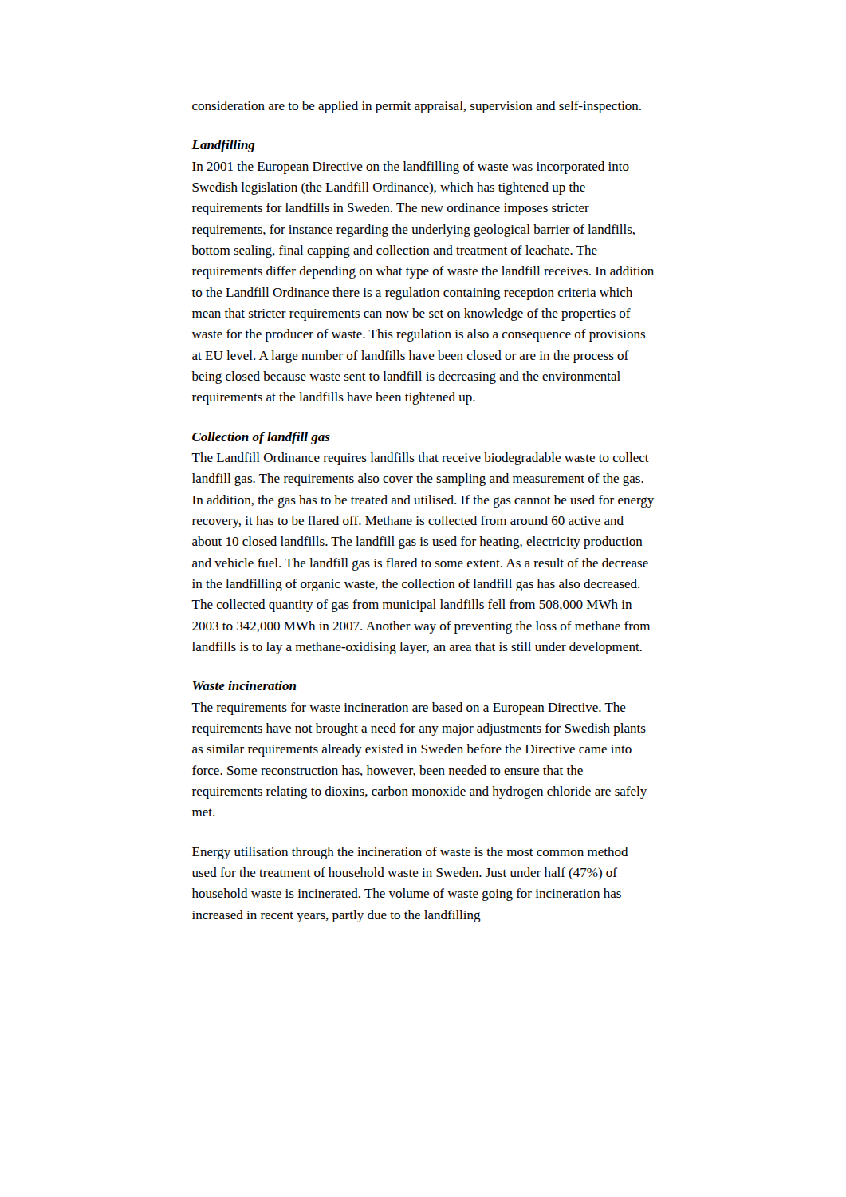consideration are to be applied in permit appraisal, supervision and self-inspection.
Landfilling
In 2001 the European Directive on the landfilling of waste was incorporated into Swedish legislation (the Landfill Ordinance), which has tightened up the requirements for landfills in Sweden. The new ordinance imposes stricter requirements, for instance regarding the underlying geological barrier of landfills, bottom sealing, final capping and collection and treatment of leachate. The requirements differ depending on what type of waste the landfill receives. In addition to the Landfill Ordinance there is a regulation containing reception criteria which mean that stricter requirements can now be set on knowledge of the properties of waste for the producer of waste. This regulation is also a consequence of provisions at EU level. A large number of landfills have been closed or are in the process of being closed because waste sent to landfill is decreasing and the environmental requirements at the landfills have been tightened up.
Collection of landfill gas
The Landfill Ordinance requires landfills that receive biodegradable waste to collect landfill gas. The requirements also cover the sampling and measurement of the gas. In addition, the gas has to be treated and utilised. If the gas cannot be used for energy recovery, it has to be flared off. Methane is collected from around 60 active and about 10 closed landfills. The landfill gas is used for heating, electricity production and vehicle fuel. The landfill gas is flared to some extent. As a result of the decrease in the landfilling of organic waste, the collection of landfill gas has also decreased. The collected quantity of gas from municipal landfills fell from 508,000 MWh in 2003 to 342,000 MWh in 2007. Another way of preventing the loss of methane from landfills is to lay a methane-oxidising layer, an area that is still under development.
Waste incineration
The requirements for waste incineration are based on a European Directive. The requirements have not brought a need for any major adjustments for Swedish plants as similar requirements already existed in Sweden before the Directive came into force. Some reconstruction has, however, been needed to ensure that the requirements relating to dioxins, carbon monoxide and hydrogen chloride are safely met.
Energy utilisation through the incineration of waste is the most common method used for the treatment of household waste in Sweden. Just under half (47%) of household waste is incinerated. The volume of waste going for incineration has increased in recent years, partly due to the landfilling